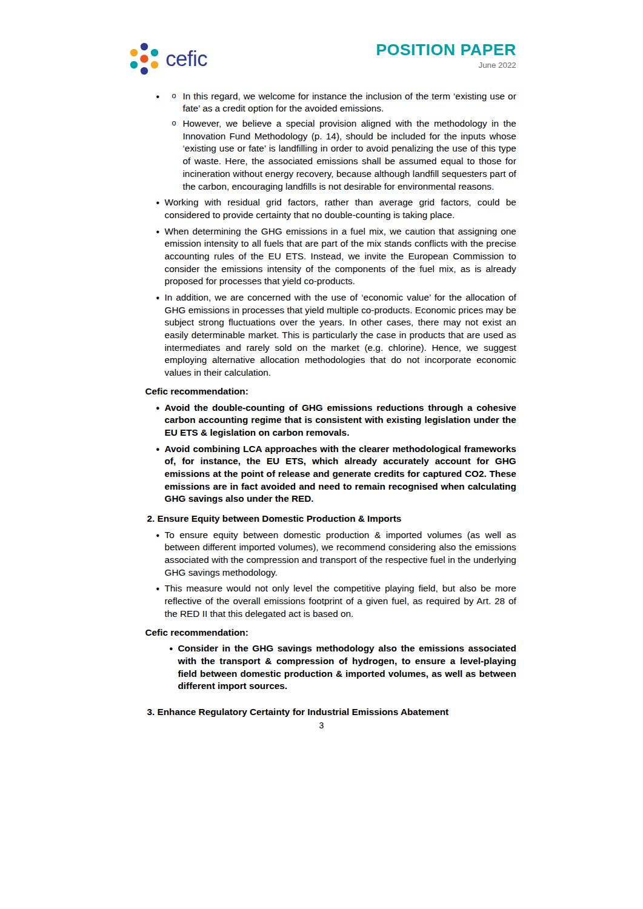cefic
POSITION PAPER
June 2022
In this regard, we welcome for instance the inclusion of the term ‘existing use or fate’ as a credit option for the avoided emissions.
However, we believe a special provision aligned with the methodology in the Innovation Fund Methodology (p. 14), should be included for the inputs whose ‘existing use or fate’ is landfilling in order to avoid penalizing the use of this type of waste. Here, the associated emissions shall be assumed equal to those for incineration without energy recovery, because although landfill sequesters part of the carbon, encouraging landfills is not desirable for environmental reasons.
Working with residual grid factors, rather than average grid factors, could be considered to provide certainty that no double-counting is taking place.
When determining the GHG emissions in a fuel mix, we caution that assigning one emission intensity to all fuels that are part of the mix stands conflicts with the precise accounting rules of the EU ETS. Instead, we invite the European Commission to consider the emissions intensity of the components of the fuel mix, as is already proposed for processes that yield co-products.
In addition, we are concerned with the use of ‘economic value’ for the allocation of GHG emissions in processes that yield multiple co-products. Economic prices may be subject strong fluctuations over the years. In other cases, there may not exist an easily determinable market. This is particularly the case in products that are used as intermediates and rarely sold on the market (e.g. chlorine). Hence, we suggest employing alternative allocation methodologies that do not incorporate economic values in their calculation.
Cefic recommendation:
Avoid the double-counting of GHG emissions reductions through a cohesive carbon accounting regime that is consistent with existing legislation under the EU ETS & legislation on carbon removals.
Avoid combining LCA approaches with the clearer methodological frameworks of, for instance, the EU ETS, which already accurately account for GHG emissions at the point of release and generate credits for captured CO2. These emissions are in fact avoided and need to remain recognised when calculating GHG savings also under the RED.
Ensure Equity between Domestic Production & Imports
To ensure equity between domestic production & imported volumes (as well as between different imported volumes), we recommend considering also the emissions associated with the compression and transport of the respective fuel in the underlying GHG savings methodology.
This measure would not only level the competitive playing field, but also be more reflective of the overall emissions footprint of a given fuel, as required by Art. 28 of the RED II that this delegated act is based on.
Cefic recommendation:
Consider in the GHG savings methodology also the emissions associated with the transport & compression of hydrogen, to ensure a level-playing field between domestic production & imported volumes, as well as between different import sources.
Enhance Regulatory Certainty for Industrial Emissions Abatement
3